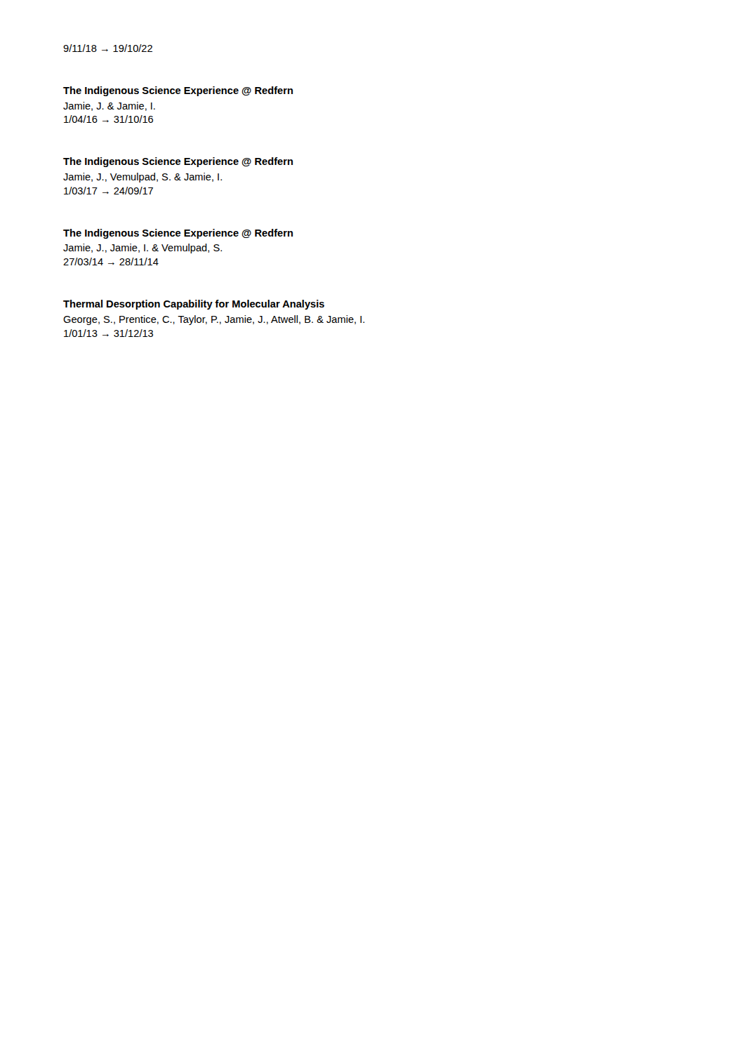9/11/18 → 19/10/22
The Indigenous Science Experience @ Redfern
Jamie, J. & Jamie, I.
1/04/16 → 31/10/16
The Indigenous Science Experience @ Redfern
Jamie, J., Vemulpad, S. & Jamie, I.
1/03/17 → 24/09/17
The Indigenous Science Experience @ Redfern
Jamie, J., Jamie, I. & Vemulpad, S.
27/03/14 → 28/11/14
Thermal Desorption Capability for Molecular Analysis
George, S., Prentice, C., Taylor, P., Jamie, J., Atwell, B. & Jamie, I.
1/01/13 → 31/12/13